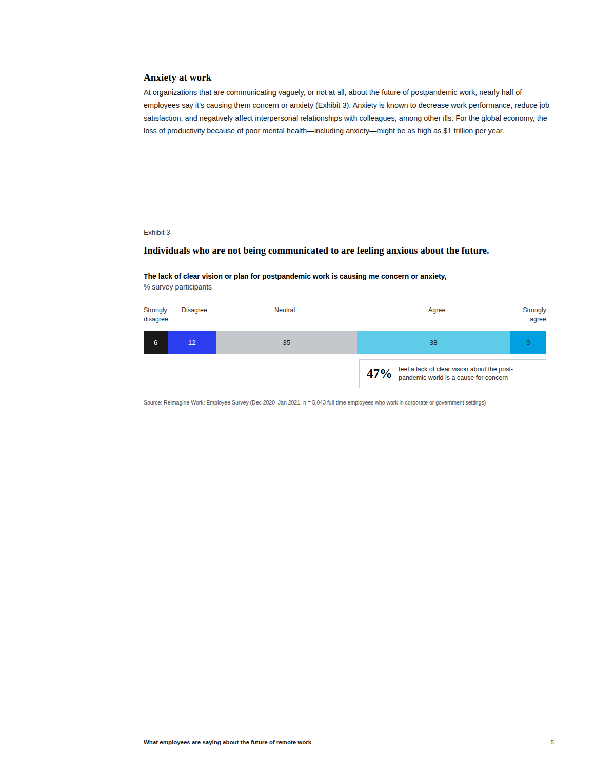Anxiety at work
At organizations that are communicating vaguely, or not at all, about the future of postpandemic work, nearly half of employees say it’s causing them concern or anxiety (Exhibit 3). Anxiety is known to decrease work performance, reduce job satisfaction, and negatively affect interpersonal relationships with colleagues, among other ills. For the global economy, the loss of productivity because of poor mental health—including anxiety—might be as high as $1 trillion per year.
Exhibit 3
Individuals who are not being communicated to are feeling anxious about the future.
The lack of clear vision or plan for postpandemic work is causing me concern or anxiety,
% survey participants
Strongly
disagree Disagree Neutral Agree Strongly
agree
6
12
35
38
9
47%
feel a lack of clear vision about the post-
pandemic world is a cause for concern
Source: Reimagine Work: Employee Survey (Dec 2020–Jan 2021, n = 5,043 full-time employees who work in corporate or government settings)
What employees are saying about the future of remote work 5